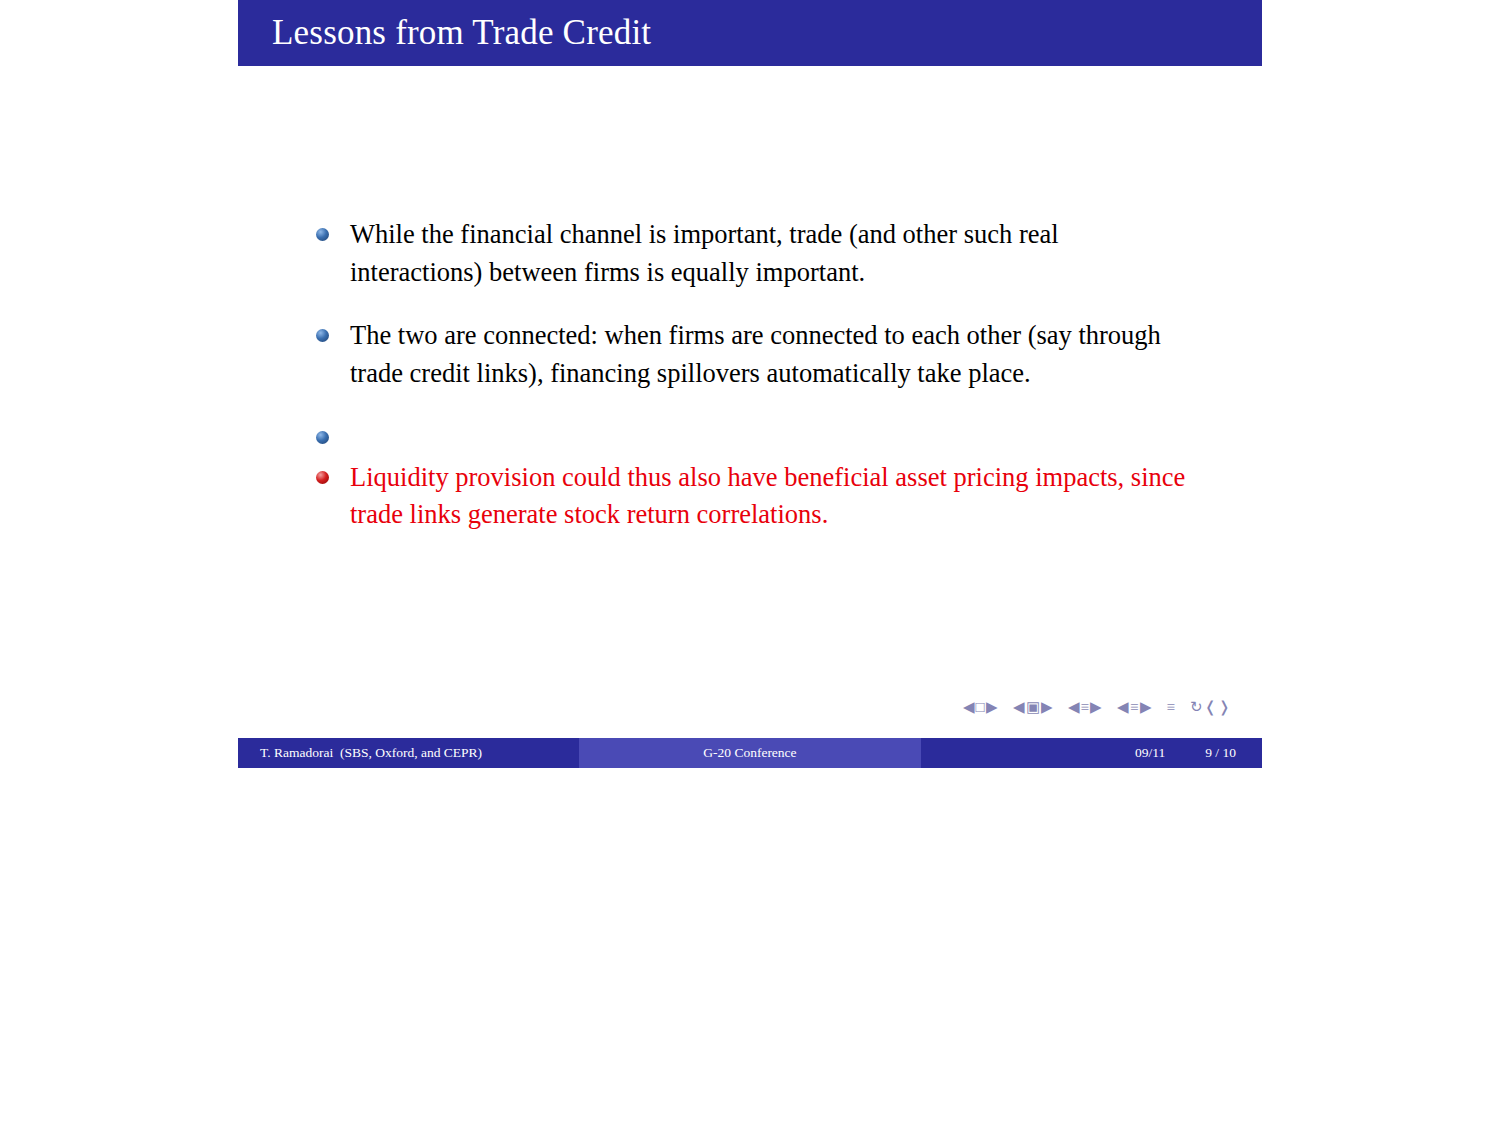Lessons from Trade Credit
While the financial channel is important, trade (and other such real interactions) between firms is equally important.
The two are connected: when firms are connected to each other (say through trade credit links), financing spillovers automatically take place.
Liquidity provision could thus also have beneficial asset pricing impacts, since trade links generate stock return correlations.
◀□▶ ◀▣▶ ◀≡▶ ◀≡▶ ≡ ↻❬❭
T. Ramadorai (SBS, Oxford, and CEPR)
G-20 Conference
09/119 / 10